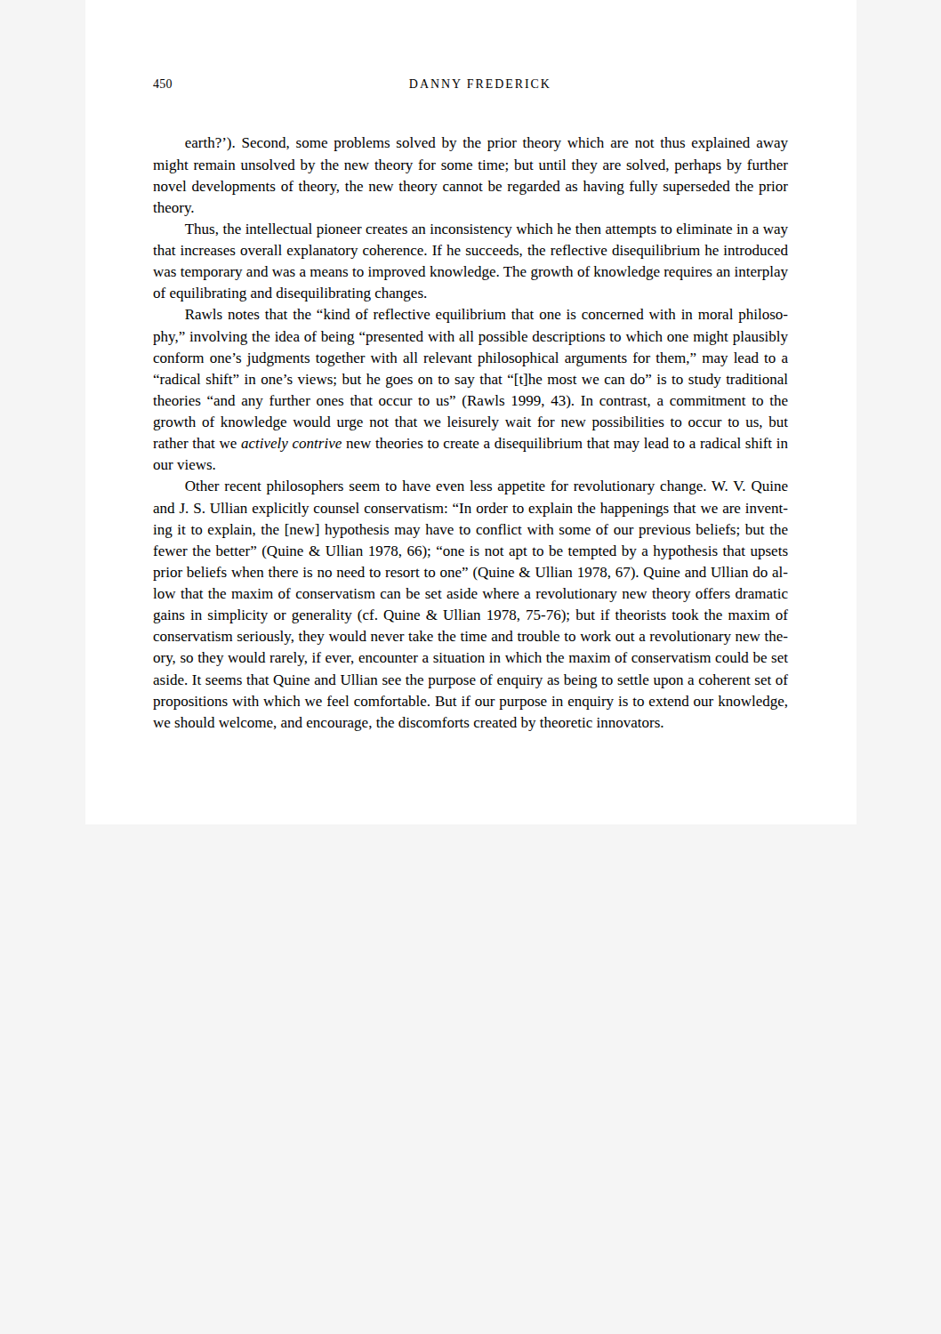450 Danny Frederick
earth?’). Second, some problems solved by the prior theory which are not thus explained away might remain unsolved by the new theory for some time; but until they are solved, perhaps by further novel developments of theory, the new theory cannot be regarded as having fully superseded the prior theory.
Thus, the intellectual pioneer creates an inconsistency which he then attempts to eliminate in a way that increases overall explanatory coherence. If he succeeds, the reflective disequilibrium he introduced was temporary and was a means to improved knowledge. The growth of knowledge requires an interplay of equilibrating and disequilibrating changes.
Rawls notes that the “kind of reflective equilibrium that one is concerned with in moral philosophy,” involving the idea of being “presented with all possible descriptions to which one might plausibly conform one’s judgments together with all relevant philosophical arguments for them,” may lead to a “radical shift” in one’s views; but he goes on to say that “[t]he most we can do” is to study traditional theories “and any further ones that occur to us” (Rawls 1999, 43). In contrast, a commitment to the growth of knowledge would urge not that we leisurely wait for new possibilities to occur to us, but rather that we actively contrive new theories to create a disequilibrium that may lead to a radical shift in our views.
Other recent philosophers seem to have even less appetite for revolutionary change. W. V. Quine and J. S. Ullian explicitly counsel conservatism: “In order to explain the happenings that we are inventing it to explain, the [new] hypothesis may have to conflict with some of our previous beliefs; but the fewer the better” (Quine & Ullian 1978, 66); “one is not apt to be tempted by a hypothesis that upsets prior beliefs when there is no need to resort to one” (Quine & Ullian 1978, 67). Quine and Ullian do allow that the maxim of conservatism can be set aside where a revolutionary new theory offers dramatic gains in simplicity or generality (cf. Quine & Ullian 1978, 75-76); but if theorists took the maxim of conservatism seriously, they would never take the time and trouble to work out a revolutionary new theory, so they would rarely, if ever, encounter a situation in which the maxim of conservatism could be set aside. It seems that Quine and Ullian see the purpose of enquiry as being to settle upon a coherent set of propositions with which we feel comfortable. But if our purpose in enquiry is to extend our knowledge, we should welcome, and encourage, the discomforts created by theoretic innovators.